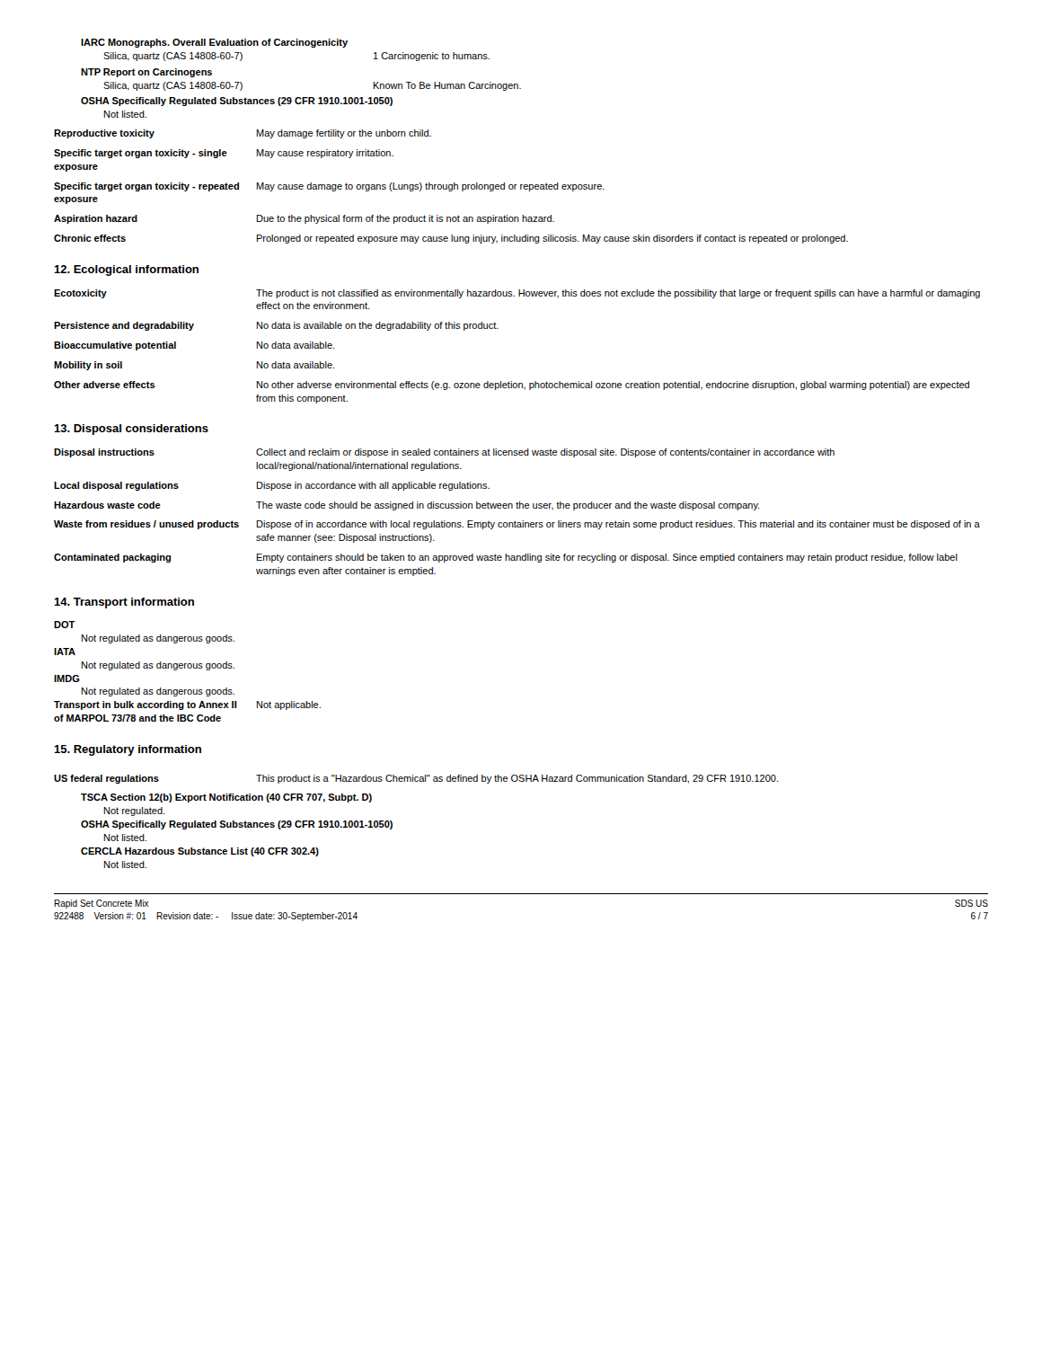IARC Monographs. Overall Evaluation of Carcinogenicity
Silica, quartz (CAS 14808-60-7)
1 Carcinogenic to humans.
NTP Report on Carcinogens
Silica, quartz (CAS 14808-60-7)
Known To Be Human Carcinogen.
OSHA Specifically Regulated Substances (29 CFR 1910.1001-1050)
Not listed.
Reproductive toxicity
May damage fertility or the unborn child.
Specific target organ toxicity - single exposure
May cause respiratory irritation.
Specific target organ toxicity - repeated exposure
May cause damage to organs (Lungs) through prolonged or repeated exposure.
Aspiration hazard
Due to the physical form of the product it is not an aspiration hazard.
Chronic effects
Prolonged or repeated exposure may cause lung injury, including silicosis. May cause skin disorders if contact is repeated or prolonged.
12. Ecological information
Ecotoxicity
The product is not classified as environmentally hazardous. However, this does not exclude the possibility that large or frequent spills can have a harmful or damaging effect on the environment.
Persistence and degradability
No data is available on the degradability of this product.
Bioaccumulative potential
No data available.
Mobility in soil
No data available.
Other adverse effects
No other adverse environmental effects (e.g. ozone depletion, photochemical ozone creation potential, endocrine disruption, global warming potential) are expected from this component.
13. Disposal considerations
Disposal instructions
Collect and reclaim or dispose in sealed containers at licensed waste disposal site. Dispose of contents/container in accordance with local/regional/national/international regulations.
Local disposal regulations
Dispose in accordance with all applicable regulations.
Hazardous waste code
The waste code should be assigned in discussion between the user, the producer and the waste disposal company.
Waste from residues / unused products
Dispose of in accordance with local regulations. Empty containers or liners may retain some product residues. This material and its container must be disposed of in a safe manner (see: Disposal instructions).
Contaminated packaging
Empty containers should be taken to an approved waste handling site for recycling or disposal. Since emptied containers may retain product residue, follow label warnings even after container is emptied.
14. Transport information
DOT
Not regulated as dangerous goods.
IATA
Not regulated as dangerous goods.
IMDG
Not regulated as dangerous goods.
Transport in bulk according to Annex II of MARPOL 73/78 and the IBC Code
Not applicable.
15. Regulatory information
US federal regulations
This product is a "Hazardous Chemical" as defined by the OSHA Hazard Communication Standard, 29 CFR 1910.1200.
TSCA Section 12(b) Export Notification (40 CFR 707, Subpt. D)
Not regulated.
OSHA Specifically Regulated Substances (29 CFR 1910.1001-1050)
Not listed.
CERCLA Hazardous Substance List (40 CFR 302.4)
Not listed.
Rapid Set Concrete Mix
SDS US
922488 Version #: 01 Revision date: - Issue date: 30-September-2014
6 / 7